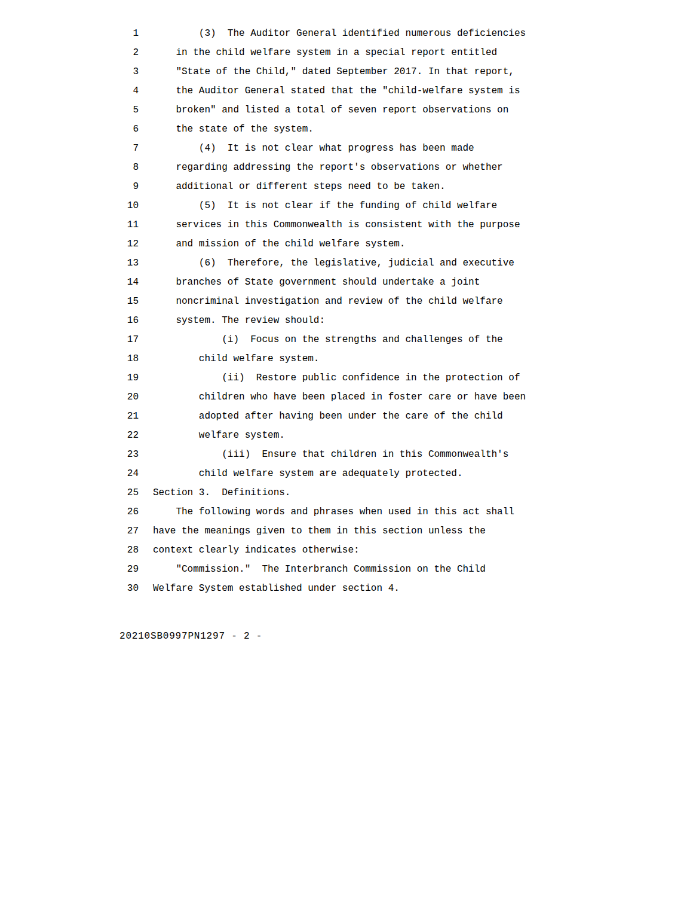(3) The Auditor General identified numerous deficiencies
in the child welfare system in a special report entitled
"State of the Child," dated September 2017. In that report,
the Auditor General stated that the "child-welfare system is
broken" and listed a total of seven report observations on
the state of the system.
(4) It is not clear what progress has been made
regarding addressing the report's observations or whether
additional or different steps need to be taken.
(5) It is not clear if the funding of child welfare
services in this Commonwealth is consistent with the purpose
and mission of the child welfare system.
(6) Therefore, the legislative, judicial and executive
branches of State government should undertake a joint
noncriminal investigation and review of the child welfare
system. The review should:
(i) Focus on the strengths and challenges of the
child welfare system.
(ii) Restore public confidence in the protection of
children who have been placed in foster care or have been
adopted after having been under the care of the child
welfare system.
(iii) Ensure that children in this Commonwealth's
child welfare system are adequately protected.
Section 3. Definitions.
The following words and phrases when used in this act shall
have the meanings given to them in this section unless the
context clearly indicates otherwise:
"Commission." The Interbranch Commission on the Child
Welfare System established under section 4.
20210SB0997PN1297 - 2 -